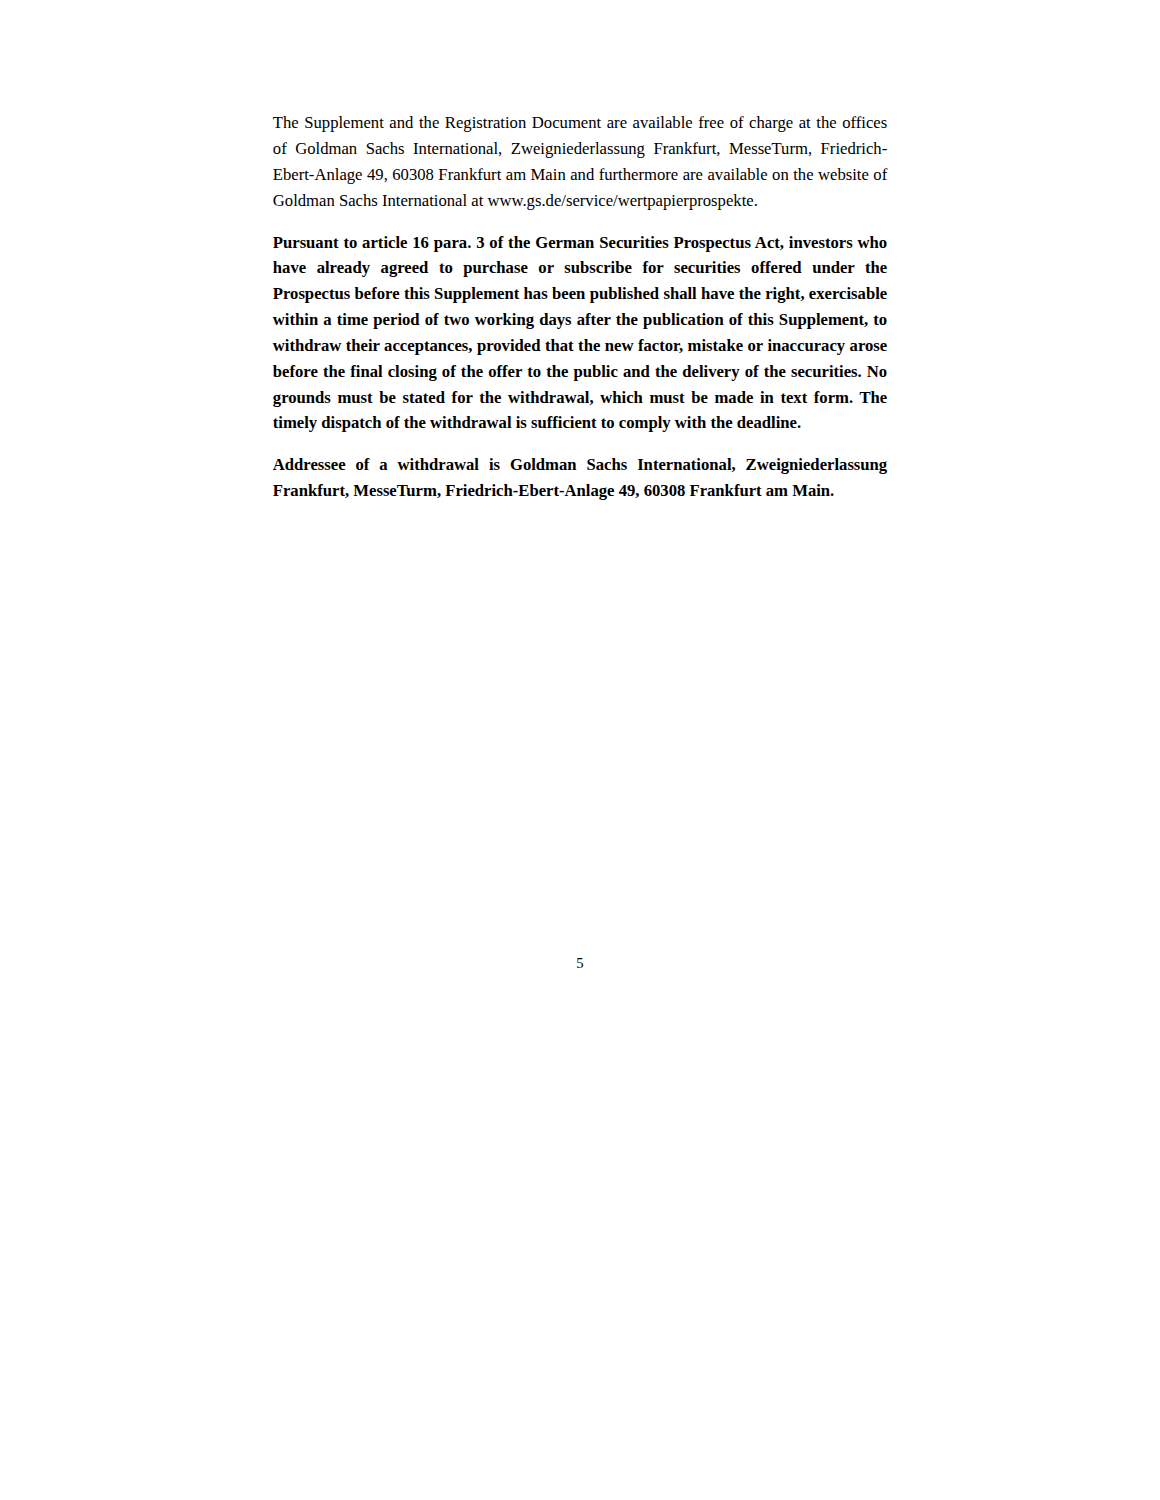The Supplement and the Registration Document are available free of charge at the offices of Goldman Sachs International, Zweigniederlassung Frankfurt, MesseTurm, Friedrich-Ebert-Anlage 49, 60308 Frankfurt am Main and furthermore are available on the website of Goldman Sachs International at www.gs.de/service/wertpapierprospekte.
Pursuant to article 16 para. 3 of the German Securities Prospectus Act, investors who have already agreed to purchase or subscribe for securities offered under the Prospectus before this Supplement has been published shall have the right, exercisable within a time period of two working days after the publication of this Supplement, to withdraw their acceptances, provided that the new factor, mistake or inaccuracy arose before the final closing of the offer to the public and the delivery of the securities. No grounds must be stated for the withdrawal, which must be made in text form. The timely dispatch of the withdrawal is sufficient to comply with the deadline.
Addressee of a withdrawal is Goldman Sachs International, Zweigniederlassung Frankfurt, MesseTurm, Friedrich-Ebert-Anlage 49, 60308 Frankfurt am Main.
5